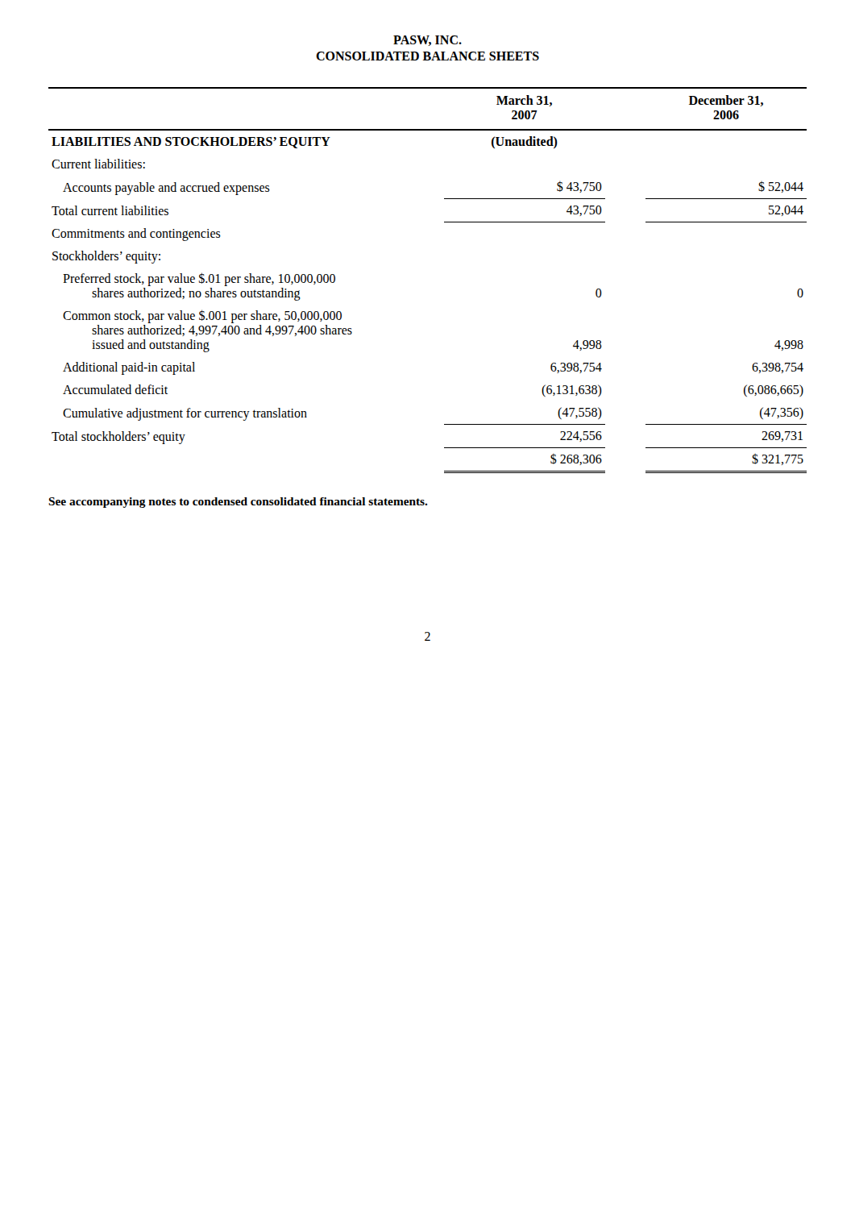PASW, INC.
CONSOLIDATED BALANCE SHEETS
| | | March 31, 2007 | | December 31, 2006 |
| --- | --- | --- | --- | --- |
| LIABILITIES AND STOCKHOLDERS’ EQUITY | | (Unaudited) | | |
| Current liabilities: | | | | |
| Accounts payable and accrued expenses | | $ 43,750 | | $ 52,044 |
| Total current liabilities | | 43,750 | | 52,044 |
| Commitments and contingencies | | | | |
| Stockholders’ equity: | | | | |
| Preferred stock, par value $.01 per share, 10,000,000 shares authorized; no shares outstanding | | 0 | | 0 |
| Common stock, par value $.001 per share, 50,000,000 shares authorized; 4,997,400 and 4,997,400 shares issued and outstanding | | 4,998 | | 4,998 |
| Additional paid-in capital | | 6,398,754 | | 6,398,754 |
| Accumulated deficit | | (6,131,638) | | (6,086,665) |
| Cumulative adjustment for currency translation | | (47,558) | | (47,356) |
| Total stockholders’ equity | | 224,556 | | 269,731 |
| | | $ 268,306 | | $ 321,775 |
See accompanying notes to condensed consolidated financial statements.
2